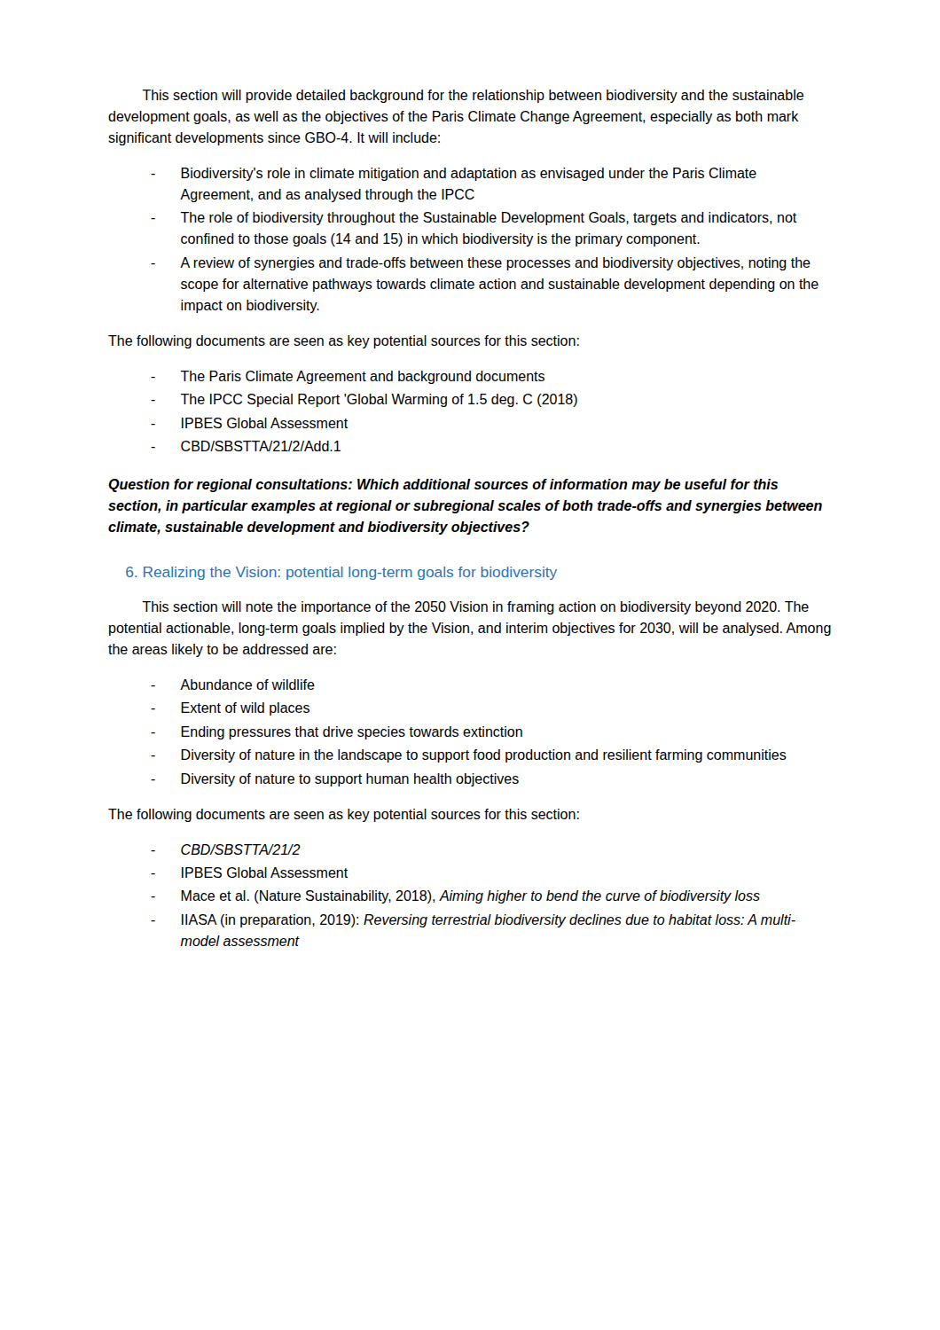This section will provide detailed background for the relationship between biodiversity and the sustainable development goals, as well as the objectives of the Paris Climate Change Agreement, especially as both mark significant developments since GBO-4. It will include:
Biodiversity's role in climate mitigation and adaptation as envisaged under the Paris Climate Agreement, and as analysed through the IPCC
The role of biodiversity throughout the Sustainable Development Goals, targets and indicators, not confined to those goals (14 and 15) in which biodiversity is the primary component.
A review of synergies and trade-offs between these processes and biodiversity objectives, noting the scope for alternative pathways towards climate action and sustainable development depending on the impact on biodiversity.
The following documents are seen as key potential sources for this section:
The Paris Climate Agreement and background documents
The IPCC Special Report 'Global Warming of 1.5 deg. C (2018)
IPBES Global Assessment
CBD/SBSTTA/21/2/Add.1
Question for regional consultations: Which additional sources of information may be useful for this section, in particular examples at regional or subregional scales of both trade-offs and synergies between climate, sustainable development and biodiversity objectives?
6. Realizing the Vision: potential long-term goals for biodiversity
This section will note the importance of the 2050 Vision in framing action on biodiversity beyond 2020. The potential actionable, long-term goals implied by the Vision, and interim objectives for 2030, will be analysed. Among the areas likely to be addressed are:
Abundance of wildlife
Extent of wild places
Ending pressures that drive species towards extinction
Diversity of nature in the landscape to support food production and resilient farming communities
Diversity of nature to support human health objectives
The following documents are seen as key potential sources for this section:
CBD/SBSTTA/21/2
IPBES Global Assessment
Mace et al. (Nature Sustainability, 2018), Aiming higher to bend the curve of biodiversity loss
IIASA (in preparation, 2019): Reversing terrestrial biodiversity declines due to habitat loss: A multi-model assessment